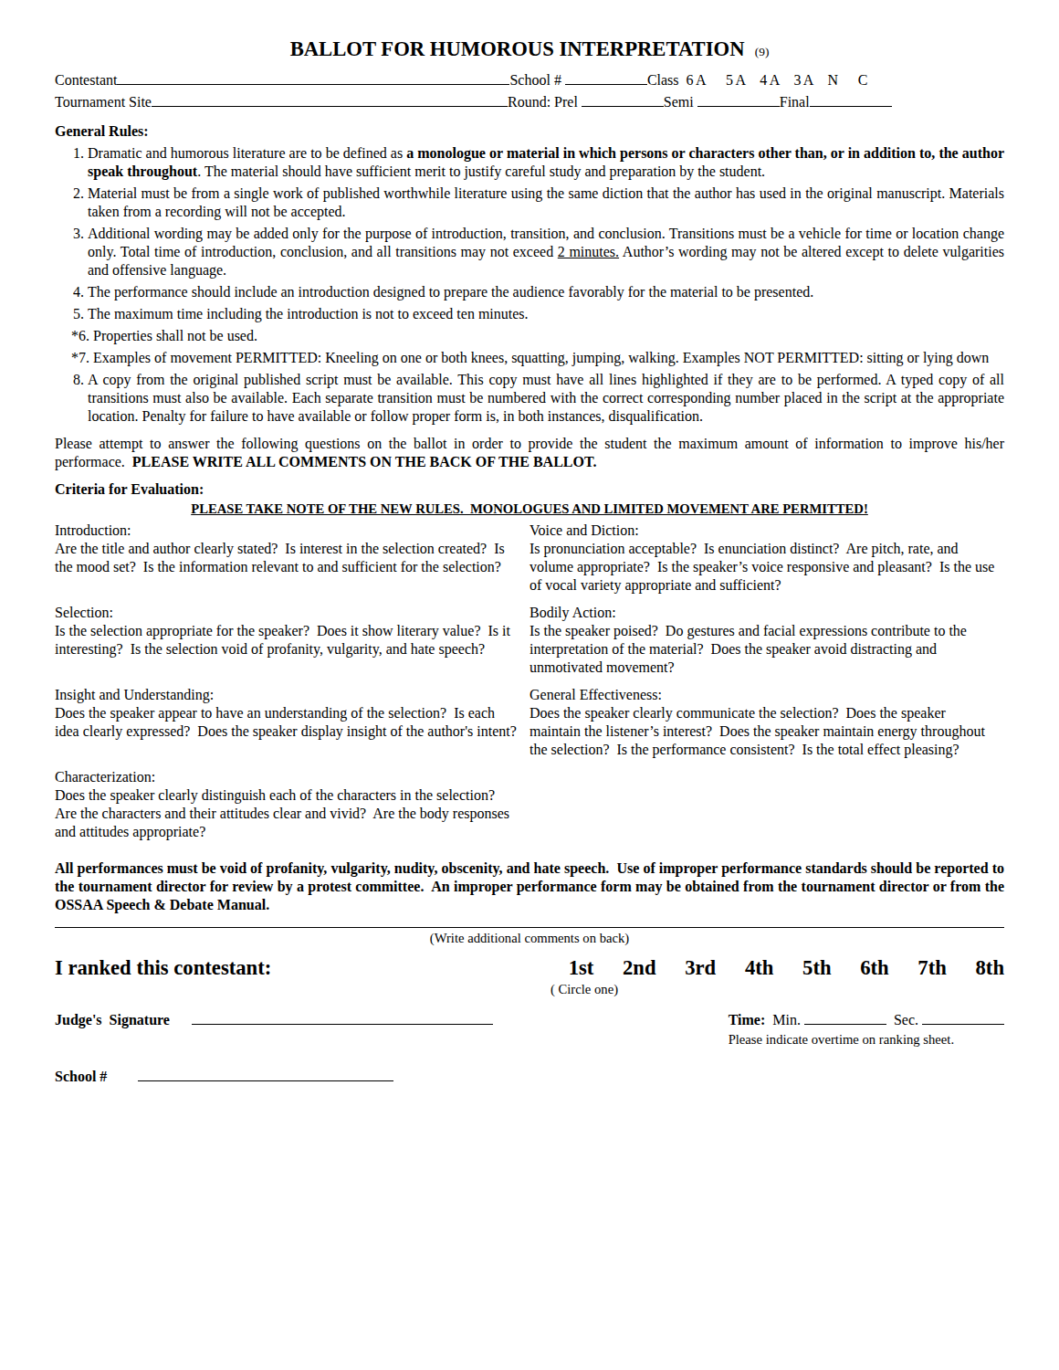BALLOT FOR HUMOROUS INTERPRETATION (9)
Contestant School # Class 6A 5A 4A 3A N C
Tournament Site Round: Prel Semi Final
General Rules:
Dramatic and humorous literature are to be defined as a monologue or material in which persons or characters other than, or in addition to, the author speak throughout. The material should have sufficient merit to justify careful study and preparation by the student.
Material must be from a single work of published worthwhile literature using the same diction that the author has used in the original manuscript. Materials taken from a recording will not be accepted.
Additional wording may be added only for the purpose of introduction, transition, and conclusion. Transitions must be a vehicle for time or location change only. Total time of introduction, conclusion, and all transitions may not exceed 2 minutes. Author’s wording may not be altered except to delete vulgarities and offensive language.
The performance should include an introduction designed to prepare the audience favorably for the material to be presented.
The maximum time including the introduction is not to exceed ten minutes.
*6. Properties shall not be used.
*7. Examples of movement PERMITTED: Kneeling on one or both knees, squatting, jumping, walking. Examples NOT PERMITTED: sitting or lying down
A copy from the original published script must be available. This copy must have all lines highlighted if they are to be performed. A typed copy of all transitions must also be available. Each separate transition must be numbered with the correct corresponding number placed in the script at the appropriate location. Penalty for failure to have available or follow proper form is, in both instances, disqualification.
Please attempt to answer the following questions on the ballot in order to provide the student the maximum amount of information to improve his/her performace. PLEASE WRITE ALL COMMENTS ON THE BACK OF THE BALLOT.
Criteria for Evaluation:
PLEASE TAKE NOTE OF THE NEW RULES. MONOLOGUES AND LIMITED MOVEMENT ARE PERMITTED!
| Introduction: Are the title and author clearly stated? Is interest in the selection created? Is the mood set? Is the information relevant to and sufficient for the selection? | Voice and Diction: Is pronunciation acceptable? Is enunciation distinct? Are pitch, rate, and volume appropriate? Is the speaker’s voice responsive and pleasant? Is the use of vocal variety appropriate and sufficient? |
| Selection: Is the selection appropriate for the speaker? Does it show literary value? Is it interesting? Is the selection void of profanity, vulgarity, and hate speech? | Bodily Action: Is the speaker poised? Do gestures and facial expressions contribute to the interpretation of the material? Does the speaker avoid distracting and unmotivated movement? |
| Insight and Understanding: Does the speaker appear to have an understanding of the selection? Is each idea clearly expressed? Does the speaker display insight of the author's intent? | General Effectiveness: Does the speaker clearly communicate the selection? Does the speaker maintain the listener’s interest? Does the speaker maintain energy throughout the selection? Is the performance consistent? Is the total effect pleasing? |
| Characterization: Does the speaker clearly distinguish each of the characters in the selection? Are the characters and their attitudes clear and vivid? Are the body responses and attitudes appropriate? | |
All performances must be void of profanity, vulgarity, nudity, obscenity, and hate speech. Use of improper performance standards should be reported to the tournament director for review by a protest committee. An improper performance form may be obtained from the tournament director or from the OSSAA Speech & Debate Manual.
(Write additional comments on back)
I ranked this contestant: 1st 2nd 3rd 4th 5th 6th 7th 8th
( Circle one)
Judge's Signature
Time: Min. Sec.
Please indicate overtime on ranking sheet.
School #